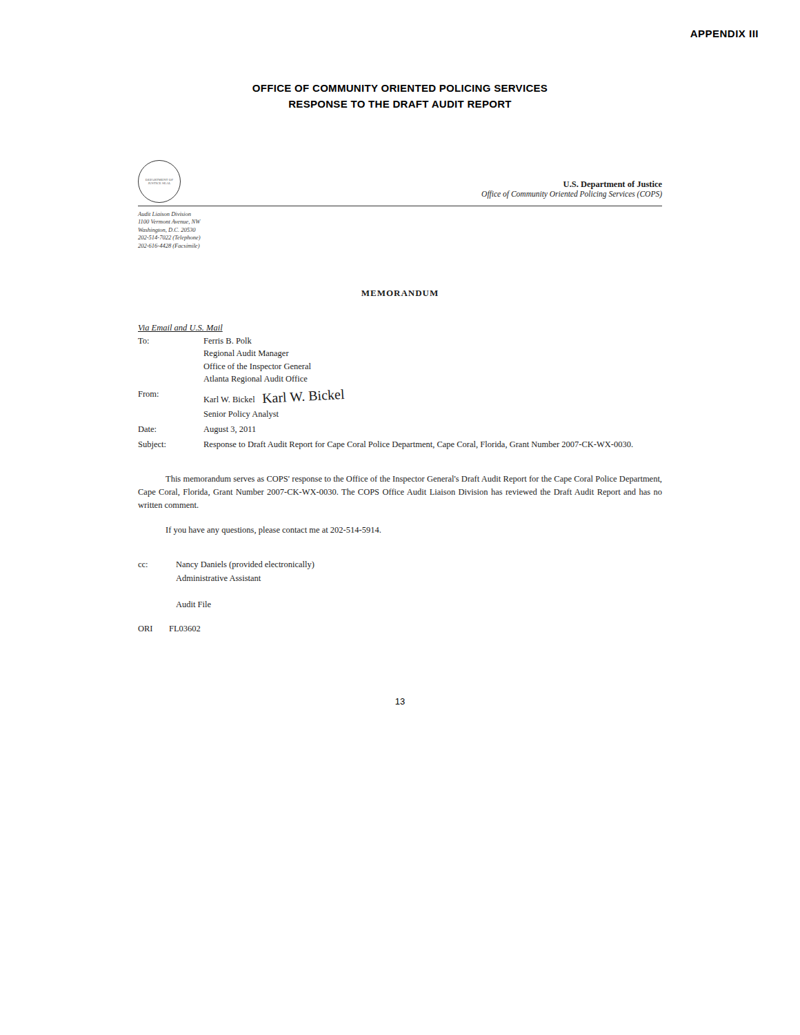APPENDIX III
OFFICE OF COMMUNITY ORIENTED POLICING SERVICES
RESPONSE TO THE DRAFT AUDIT REPORT
DEPARTMENT OF JUSTICE SEAL
U.S. Department of Justice
Office of Community Oriented Policing Services (COPS)
Audit Liaison Division
1100 Vermont Avenue, NW
Washington, D.C. 20530
202-514-7022 (Telephone)
202-616-4428 (Facsimile)
MEMORANDUM
Via Email and U.S. Mail
| To: | Ferris B. Polk Regional Audit Manager Office of the Inspector General Atlanta Regional Audit Office |
| From: | Karl W. Bickel Karl W. Bickel Senior Policy Analyst |
| Date: | August 3, 2011 |
| Subject: | Response to Draft Audit Report for Cape Coral Police Department, Cape Coral, Florida, Grant Number 2007-CK-WX-0030. |
This memorandum serves as COPS' response to the Office of the Inspector General's Draft Audit Report for the Cape Coral Police Department, Cape Coral, Florida, Grant Number 2007-CK-WX-0030. The COPS Office Audit Liaison Division has reviewed the Draft Audit Report and has no written comment.
If you have any questions, please contact me at 202-514-5914.
| cc: | Nancy Daniels (provided electronically) Administrative Assistant |
Audit File
ORIFL03602
13